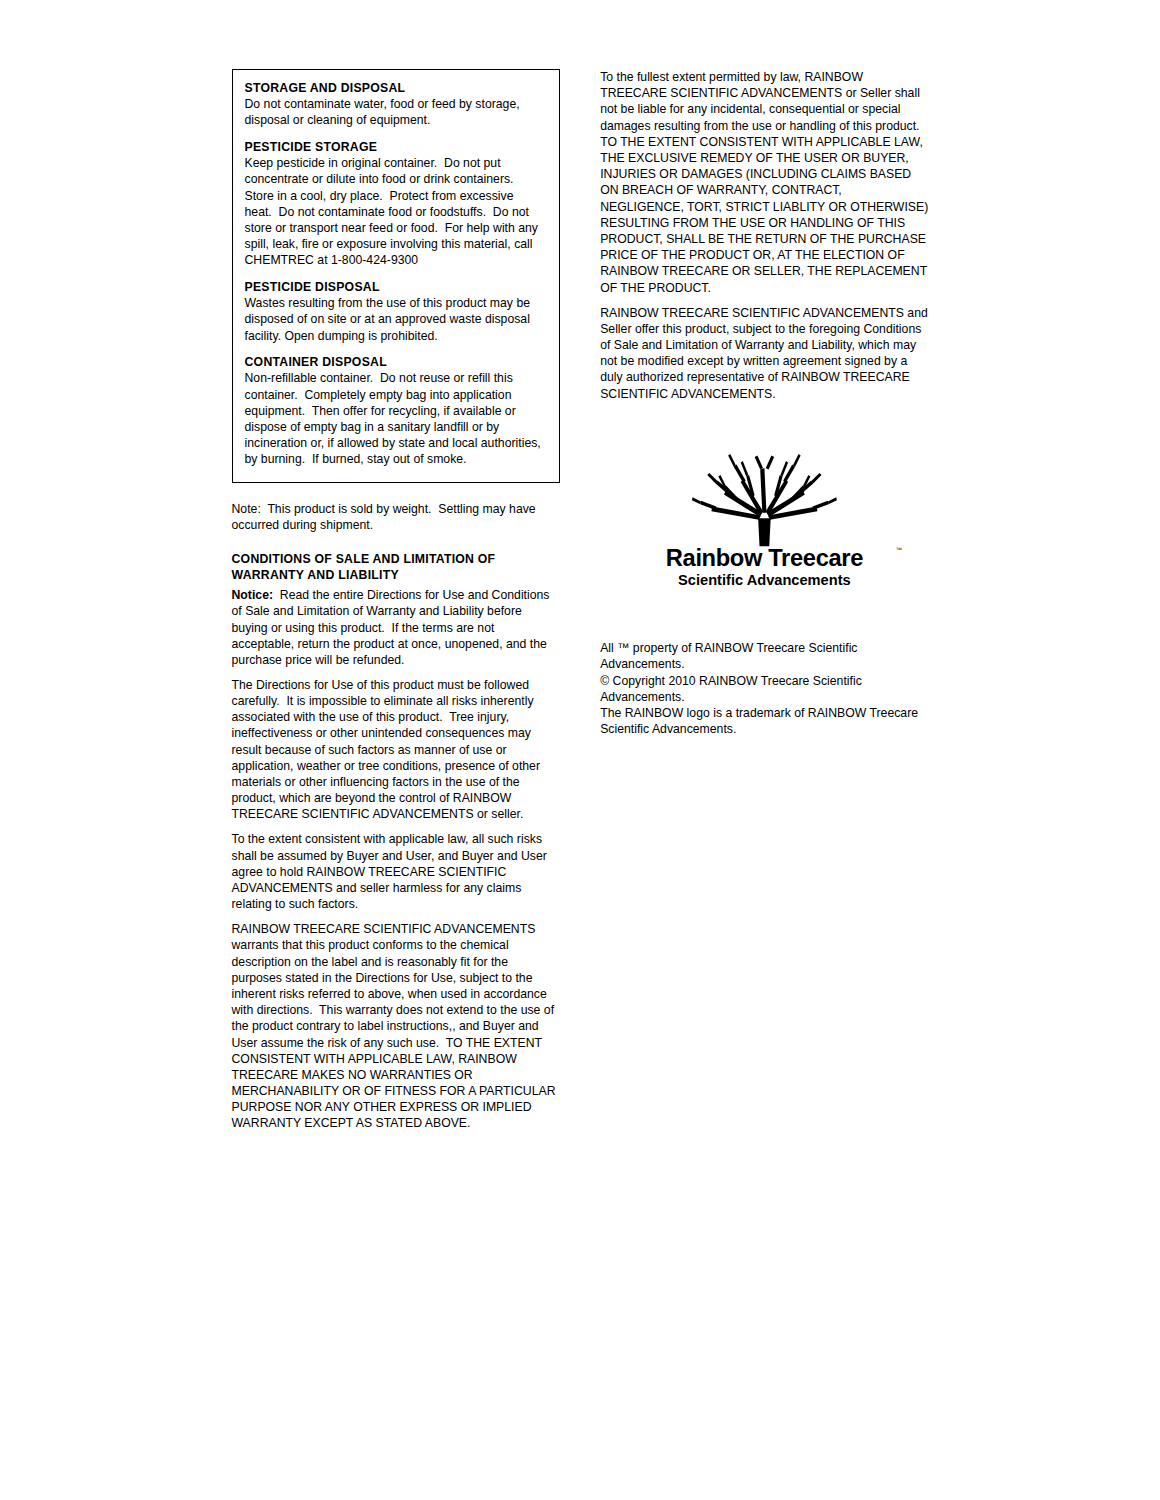STORAGE AND DISPOSAL
Do not contaminate water, food or feed by storage, disposal or cleaning of equipment.
PESTICIDE STORAGE
Keep pesticide in original container. Do not put concentrate or dilute into food or drink containers. Store in a cool, dry place. Protect from excessive heat. Do not contaminate food or foodstuffs. Do not store or transport near feed or food. For help with any spill, leak, fire or exposure involving this material, call CHEMTREC at 1-800-424-9300
PESTICIDE DISPOSAL
Wastes resulting from the use of this product may be disposed of on site or at an approved waste disposal facility. Open dumping is prohibited.
CONTAINER DISPOSAL
Non-refillable container. Do not reuse or refill this container. Completely empty bag into application equipment. Then offer for recycling, if available or dispose of empty bag in a sanitary landfill or by incineration or, if allowed by state and local authorities, by burning. If burned, stay out of smoke.
Note: This product is sold by weight. Settling may have occurred during shipment.
CONDITIONS OF SALE AND LIMITATION OF WARRANTY AND LIABILITY
Notice: Read the entire Directions for Use and Conditions of Sale and Limitation of Warranty and Liability before buying or using this product. If the terms are not acceptable, return the product at once, unopened, and the purchase price will be refunded.
The Directions for Use of this product must be followed carefully. It is impossible to eliminate all risks inherently associated with the use of this product. Tree injury, ineffectiveness or other unintended consequences may result because of such factors as manner of use or application, weather or tree conditions, presence of other materials or other influencing factors in the use of the product, which are beyond the control of RAINBOW TREECARE SCIENTIFIC ADVANCEMENTS or seller.
To the extent consistent with applicable law, all such risks shall be assumed by Buyer and User, and Buyer and User agree to hold RAINBOW TREECARE SCIENTIFIC ADVANCEMENTS and seller harmless for any claims relating to such factors.
RAINBOW TREECARE SCIENTIFIC ADVANCEMENTS warrants that this product conforms to the chemical description on the label and is reasonably fit for the purposes stated in the Directions for Use, subject to the inherent risks referred to above, when used in accordance with directions. This warranty does not extend to the use of the product contrary to label instructions,, and Buyer and User assume the risk of any such use. TO THE EXTENT CONSISTENT WITH APPLICABLE LAW, RAINBOW TREECARE MAKES NO WARRANTIES OR MERCHANABILITY OR OF FITNESS FOR A PARTICULAR PURPOSE NOR ANY OTHER EXPRESS OR IMPLIED WARRANTY EXCEPT AS STATED ABOVE.
To the fullest extent permitted by law, RAINBOW TREECARE SCIENTIFIC ADVANCEMENTS or Seller shall not be liable for any incidental, consequential or special damages resulting from the use or handling of this product. TO THE EXTENT CONSISTENT WITH APPLICABLE LAW, THE EXCLUSIVE REMEDY OF THE USER OR BUYER, INJURIES OR DAMAGES (INCLUDING CLAIMS BASED ON BREACH OF WARRANTY, CONTRACT, NEGLIGENCE, TORT, STRICT LIABLITY OR OTHERWISE) RESULTING FROM THE USE OR HANDLING OF THIS PRODUCT, SHALL BE THE RETURN OF THE PURCHASE PRICE OF THE PRODUCT OR, AT THE ELECTION OF RAINBOW TREECARE OR SELLER, THE REPLACEMENT OF THE PRODUCT.
RAINBOW TREECARE SCIENTIFIC ADVANCEMENTS and Seller offer this product, subject to the foregoing Conditions of Sale and Limitation of Warranty and Liability, which may not be modified except by written agreement signed by a duly authorized representative of RAINBOW TREECARE SCIENTIFIC ADVANCEMENTS.
Rainbow Treecare ™ Scientific Advancements
All ™ property of RAINBOW Treecare Scientific Advancements.
© Copyright 2010 RAINBOW Treecare Scientific Advancements.
The RAINBOW logo is a trademark of RAINBOW Treecare Scientific Advancements.